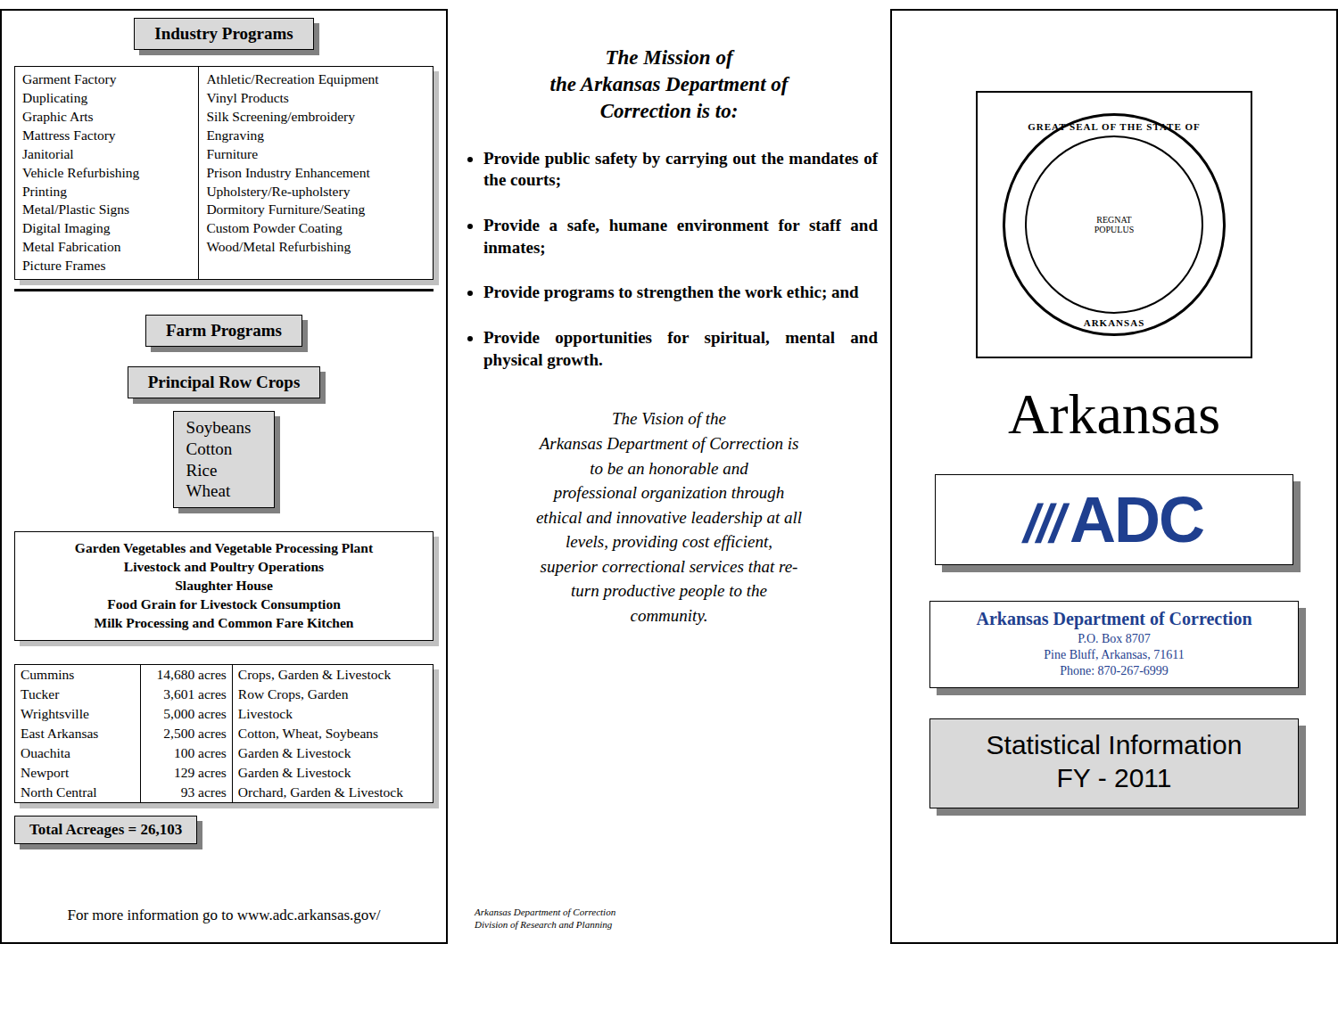Industry Programs
| Garment Factory Duplicating Graphic Arts Mattress Factory Janitorial Vehicle Refurbishing Printing Metal/Plastic Signs Digital Imaging Metal Fabrication Picture Frames | Athletic/Recreation Equipment Vinyl Products Silk Screening/embroidery Engraving Furniture Prison Industry Enhancement Upholstery/Re-upholstery Dormitory Furniture/Seating Custom Powder Coating Wood/Metal Refurbishing |
Farm Programs
Principal Row Crops
Soybeans
Cotton
Rice
Wheat
Garden Vegetables and Vegetable Processing Plant
Livestock and Poultry Operations
Slaughter House
Food Grain for Livestock Consumption
Milk Processing and Common Fare Kitchen
| Cummins | 14,680 acres | Crops, Garden & Livestock |
| Tucker | 3,601 acres | Row Crops, Garden |
| Wrightsville | 5,000 acres | Livestock |
| East Arkansas | 2,500 acres | Cotton, Wheat, Soybeans |
| Ouachita | 100 acres | Garden & Livestock |
| Newport | 129 acres | Garden & Livestock |
| North Central | 93 acres | Orchard, Garden & Livestock |
Total Acreages = 26,103
For more information go to www.adc.arkansas.gov/
The Mission of
the Arkansas Department of
Correction is to:
Provide public safety by carrying out the mandates of the courts;
Provide a safe, humane environment for staff and inmates;
Provide programs to strengthen the work ethic; and
Provide opportunities for spiritual, mental and physical growth.
The Vision of the
Arkansas Department of Correction is
to be an honorable and
professional organization through
ethical and innovative leadership at all
levels, providing cost efficient,
superior correctional services that re-
turn productive people to the
community.
Arkansas Department of Correction
Division of Research and Planning
GREAT SEAL OF THE STATE OF
REGNAT
POPULUS
ARKANSAS
Arkansas
///ADC
Arkansas Department of Correction
P.O. Box 8707
Pine Bluff, Arkansas, 71611
Phone: 870-267-6999
Statistical Information
FY - 2011